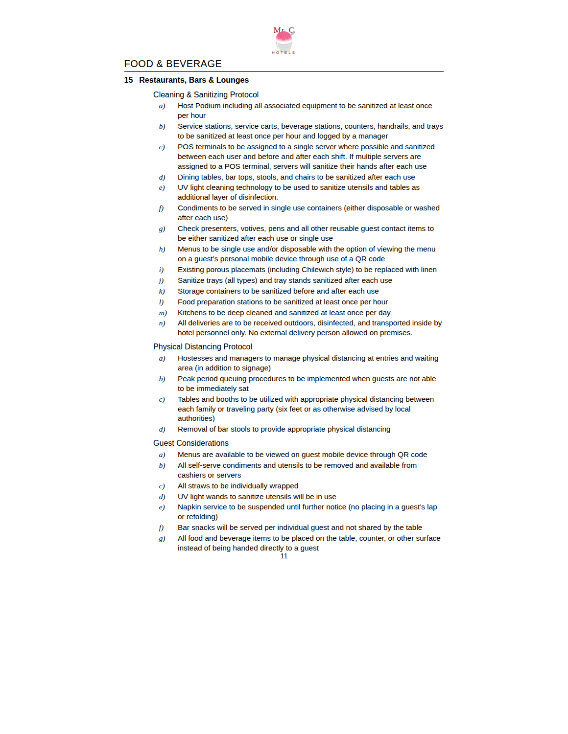Mr. C 🍧 HOTELS
FOOD & BEVERAGE
15 Restaurants, Bars & Lounges
Cleaning & Sanitizing Protocol
a) Host Podium including all associated equipment to be sanitized at least once per hour
b) Service stations, service carts, beverage stations, counters, handrails, and trays to be sanitized at least once per hour and logged by a manager
c) POS terminals to be assigned to a single server where possible and sanitized between each user and before and after each shift. If multiple servers are assigned to a POS terminal, servers will sanitize their hands after each use
d) Dining tables, bar tops, stools, and chairs to be sanitized after each use
e) UV light cleaning technology to be used to sanitize utensils and tables as additional layer of disinfection.
f) Condiments to be served in single use containers (either disposable or washed after each use)
g) Check presenters, votives, pens and all other reusable guest contact items to be either sanitized after each use or single use
h) Menus to be single use and/or disposable with the option of viewing the menu on a guest’s personal mobile device through use of a QR code
i) Existing porous placemats (including Chilewich style) to be replaced with linen
j) Sanitize trays (all types) and tray stands sanitized after each use
k) Storage containers to be sanitized before and after each use
l) Food preparation stations to be sanitized at least once per hour
m) Kitchens to be deep cleaned and sanitized at least once per day
n) All deliveries are to be received outdoors, disinfected, and transported inside by hotel personnel only. No external delivery person allowed on premises.
Physical Distancing Protocol
a) Hostesses and managers to manage physical distancing at entries and waiting area (in addition to signage)
b) Peak period queuing procedures to be implemented when guests are not able to be immediately sat
c) Tables and booths to be utilized with appropriate physical distancing between each family or traveling party (six feet or as otherwise advised by local authorities)
d) Removal of bar stools to provide appropriate physical distancing
Guest Considerations
a) Menus are available to be viewed on guest mobile device through QR code
b) All self-serve condiments and utensils to be removed and available from cashiers or servers
c) All straws to be individually wrapped
d) UV light wands to sanitize utensils will be in use
e) Napkin service to be suspended until further notice (no placing in a guest’s lap or refolding)
f) Bar snacks will be served per individual guest and not shared by the table
g) All food and beverage items to be placed on the table, counter, or other surface instead of being handed directly to a guest
11